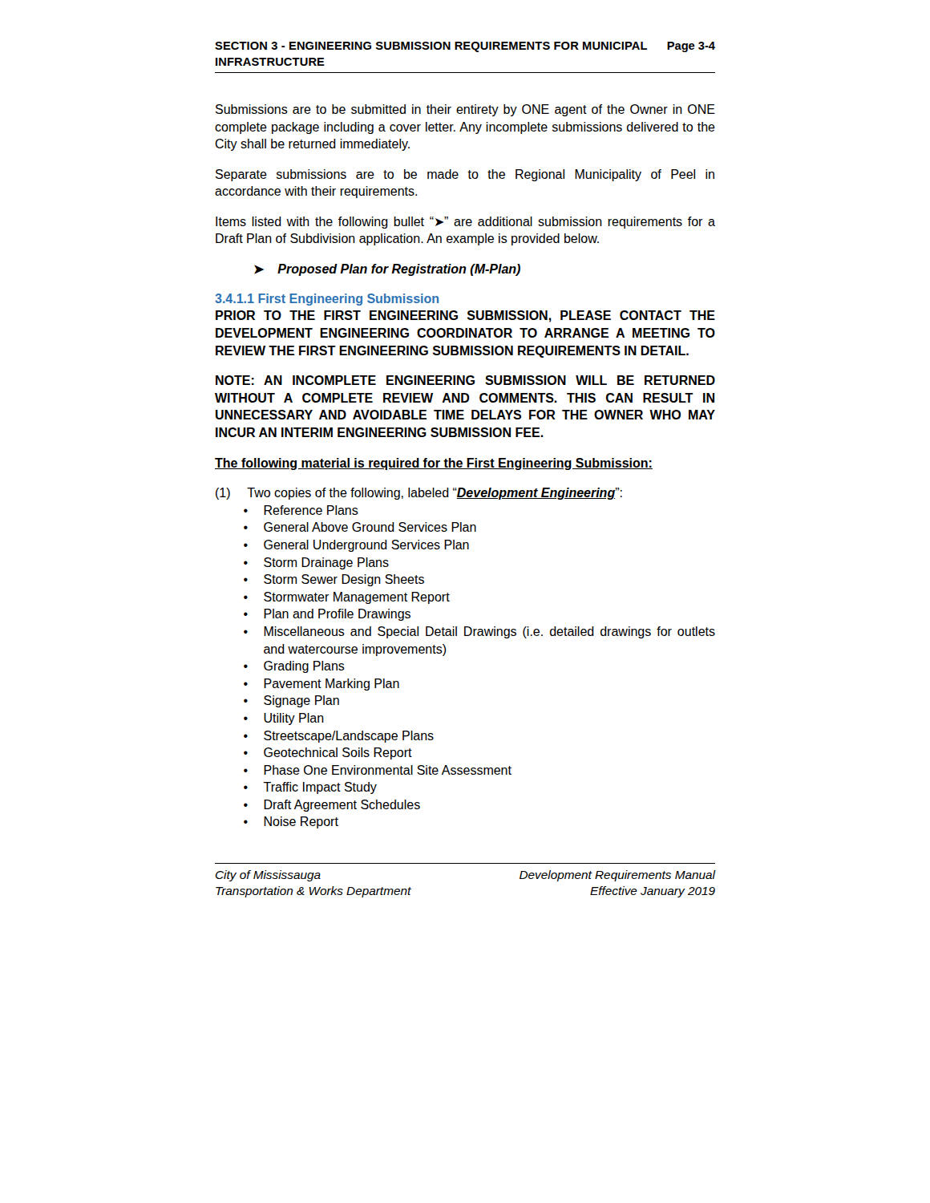Section 3 - Engineering Submission Requirements for Municipal Infrastructure Page 3-4
Submissions are to be submitted in their entirety by ONE agent of the Owner in ONE complete package including a cover letter. Any incomplete submissions delivered to the City shall be returned immediately.
Separate submissions are to be made to the Regional Municipality of Peel in accordance with their requirements.
Items listed with the following bullet “➤” are additional submission requirements for a Draft Plan of Subdivision application. An example is provided below.
➤ Proposed Plan for Registration (M-Plan)
3.4.1.1 First Engineering Submission
Prior to the first engineering submission, please contact the Development Engineering Coordinator to arrange a meeting to review the first engineering submission requirements in detail.
Note: An incomplete engineering submission will be returned without a complete review and comments. This can result in unnecessary and avoidable time delays for the Owner who may incur an interim engineering submission fee.
The following material is required for the First Engineering Submission:
(1) Two copies of the following, labeled “Development Engineering”:
Reference Plans
General Above Ground Services Plan
General Underground Services Plan
Storm Drainage Plans
Storm Sewer Design Sheets
Stormwater Management Report
Plan and Profile Drawings
Miscellaneous and Special Detail Drawings (i.e. detailed drawings for outlets and watercourse improvements)
Grading Plans
Pavement Marking Plan
Signage Plan
Utility Plan
Streetscape/Landscape Plans
Geotechnical Soils Report
Phase One Environmental Site Assessment
Traffic Impact Study
Draft Agreement Schedules
Noise Report
City of Mississauga
Transportation & Works Department
Development Requirements Manual
Effective January 2019